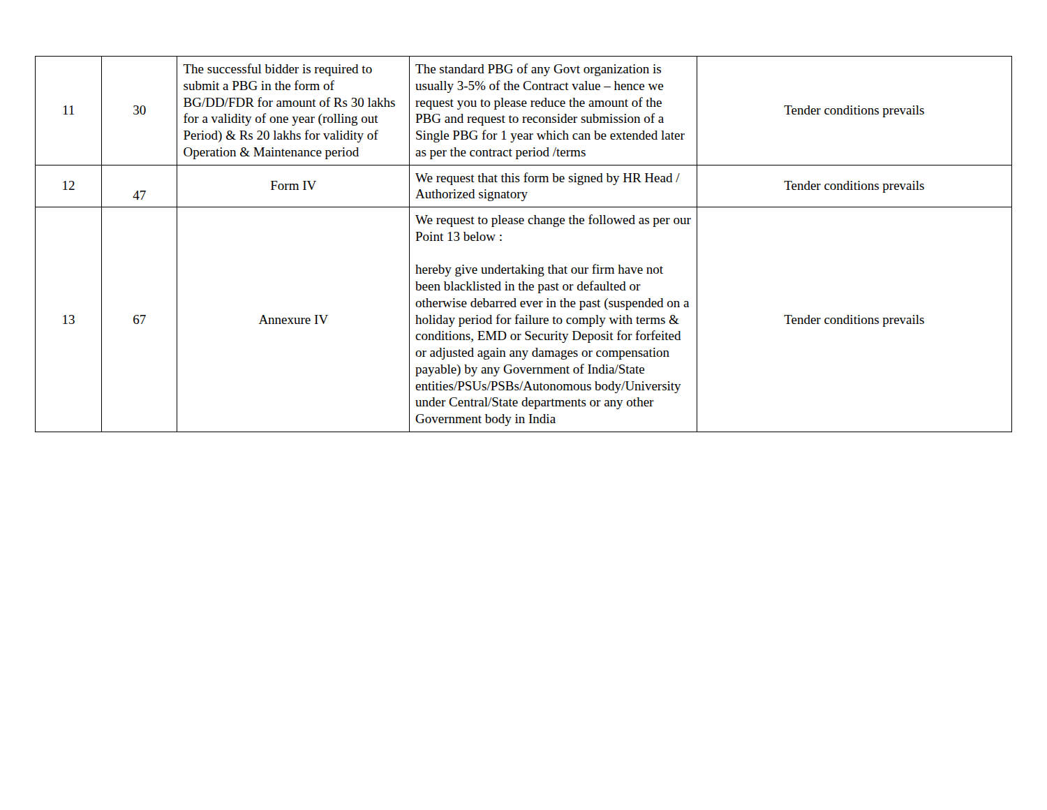| 11 | 30 | The successful bidder is required to submit a PBG in the form of BG/DD/FDR for amount of Rs 30 lakhs for a validity of one year (rolling out Period) & Rs 20 lakhs for validity of Operation & Maintenance period | The standard PBG of any Govt organization is usually 3-5% of the Contract value – hence we request you to please reduce the amount of the PBG and request to reconsider submission of a Single PBG for 1 year which can be extended later as per the contract period /terms | Tender conditions prevails |
| 12 | 47 | Form IV | We request that this form be signed by HR Head / Authorized signatory | Tender conditions prevails |
| 13 | 67 | Annexure IV | We request to please change the followed as per our Point 13 below : hereby give undertaking that our firm have not been blacklisted in the past or defaulted or otherwise debarred ever in the past (suspended on a holiday period for failure to comply with terms & conditions, EMD or Security Deposit for forfeited or adjusted again any damages or compensation payable) by any Government of India/State entities/PSUs/PSBs/Autonomous body/University under Central/State departments or any other Government body in India | Tender conditions prevails |